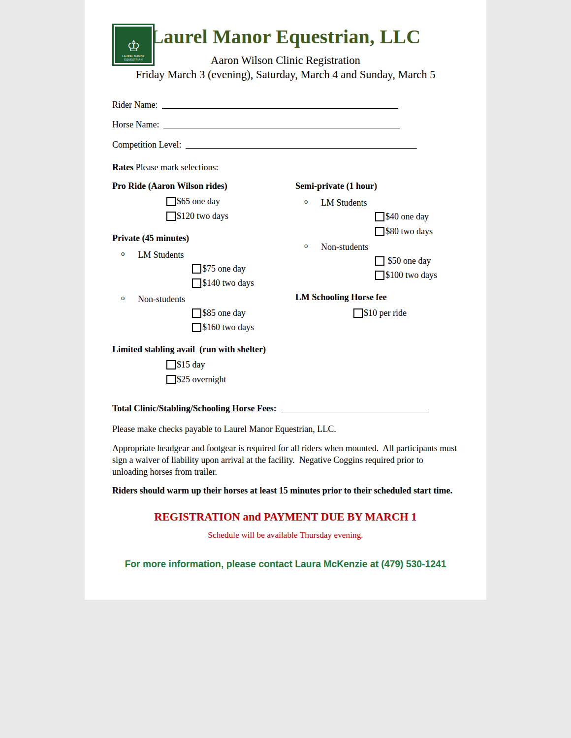♔
Laurel Manor
Equestrian
Laurel Manor Equestrian, LLC
Aaron Wilson Clinic Registration
Friday March 3 (evening), Saturday, March 4 and Sunday, March 5
Rider Name:
Horse Name:
Competition Level:
Rates Please mark selections:
Pro Ride (Aaron Wilson rides)
$65 one day
$120 two days
Private (45 minutes)
LM Students
$75 one day
$140 two days
Non-students
$85 one day
$160 two days
Limited stabling avail (run with shelter)
$15 day
$25 overnight
Semi-private (1 hour)
LM Students
$40 one day
$80 two days
Non-students
$50 one day
$100 two days
LM Schooling Horse fee
$10 per ride
Total Clinic/Stabling/Schooling Horse Fees:
Please make checks payable to Laurel Manor Equestrian, LLC.
Appropriate headgear and footgear is required for all riders when mounted. All participants must sign a waiver of liability upon arrival at the facility. Negative Coggins required prior to unloading horses from trailer.
Riders should warm up their horses at least 15 minutes prior to their scheduled start time.
REGISTRATION and PAYMENT DUE BY MARCH 1
Schedule will be available Thursday evening.
For more information, please contact Laura McKenzie at (479) 530-1241